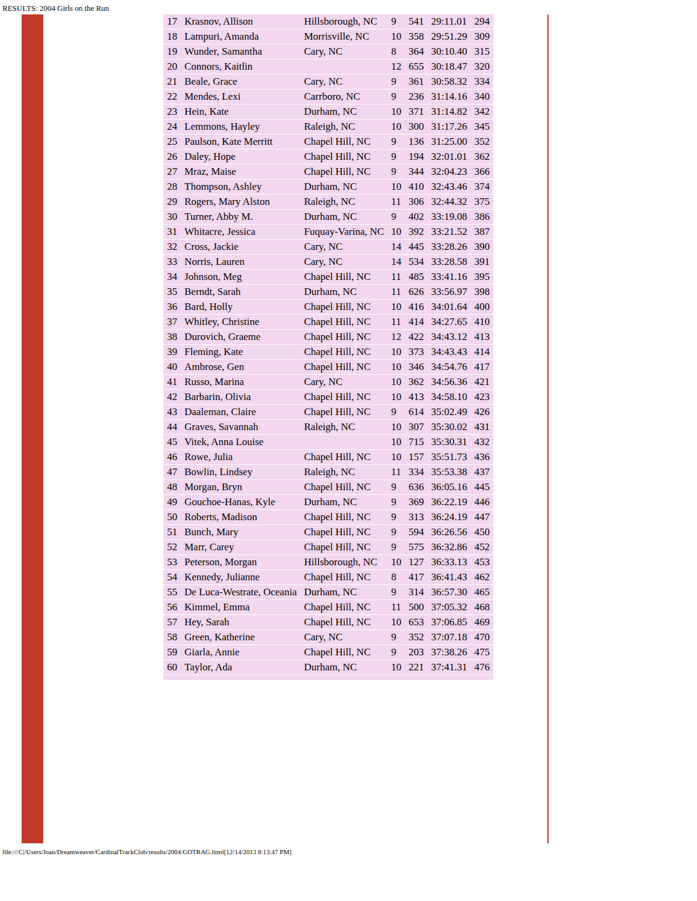RESULTS: 2004 Girls on the Run
| 17 | Krasnov, Allison | Hillsborough, NC | 9 | 541 | 29:11.01 | 294 |
| 18 | Lampuri, Amanda | Morrisville, NC | 10 | 358 | 29:51.29 | 309 |
| 19 | Wunder, Samantha | Cary, NC | 8 | 364 | 30:10.40 | 315 |
| 20 | Connors, Kaitlin | | 12 | 655 | 30:18.47 | 320 |
| 21 | Beale, Grace | Cary, NC | 9 | 361 | 30:58.32 | 334 |
| 22 | Mendes, Lexi | Carrboro, NC | 9 | 236 | 31:14.16 | 340 |
| 23 | Hein, Kate | Durham, NC | 10 | 371 | 31:14.82 | 342 |
| 24 | Lemmons, Hayley | Raleigh, NC | 10 | 300 | 31:17.26 | 345 |
| 25 | Paulson, Kate Merritt | Chapel Hill, NC | 9 | 136 | 31:25.00 | 352 |
| 26 | Daley, Hope | Chapel Hill, NC | 9 | 194 | 32:01.01 | 362 |
| 27 | Mraz, Maise | Chapel Hill, NC | 9 | 344 | 32:04.23 | 366 |
| 28 | Thompson, Ashley | Durham, NC | 10 | 410 | 32:43.46 | 374 |
| 29 | Rogers, Mary Alston | Raleigh, NC | 11 | 306 | 32:44.32 | 375 |
| 30 | Turner, Abby M. | Durham, NC | 9 | 402 | 33:19.08 | 386 |
| 31 | Whitacre, Jessica | Fuquay-Varina, NC | 10 | 392 | 33:21.52 | 387 |
| 32 | Cross, Jackie | Cary, NC | 14 | 445 | 33:28.26 | 390 |
| 33 | Norris, Lauren | Cary, NC | 14 | 534 | 33:28.58 | 391 |
| 34 | Johnson, Meg | Chapel Hill, NC | 11 | 485 | 33:41.16 | 395 |
| 35 | Berndt, Sarah | Durham, NC | 11 | 626 | 33:56.97 | 398 |
| 36 | Bard, Holly | Chapel Hill, NC | 10 | 416 | 34:01.64 | 400 |
| 37 | Whitley, Christine | Chapel Hill, NC | 11 | 414 | 34:27.65 | 410 |
| 38 | Durovich, Graeme | Chapel Hill, NC | 12 | 422 | 34:43.12 | 413 |
| 39 | Fleming, Kate | Chapel Hill, NC | 10 | 373 | 34:43.43 | 414 |
| 40 | Ambrose, Gen | Chapel Hill, NC | 10 | 346 | 34:54.76 | 417 |
| 41 | Russo, Marina | Cary, NC | 10 | 362 | 34:56.36 | 421 |
| 42 | Barbarin, Olivia | Chapel Hill, NC | 10 | 413 | 34:58.10 | 423 |
| 43 | Daaleman, Claire | Chapel Hill, NC | 9 | 614 | 35:02.49 | 426 |
| 44 | Graves, Savannah | Raleigh, NC | 10 | 307 | 35:30.02 | 431 |
| 45 | Vitek, Anna Louise | | 10 | 715 | 35:30.31 | 432 |
| 46 | Rowe, Julia | Chapel Hill, NC | 10 | 157 | 35:51.73 | 436 |
| 47 | Bowlin, Lindsey | Raleigh, NC | 11 | 334 | 35:53.38 | 437 |
| 48 | Morgan, Bryn | Chapel Hill, NC | 9 | 636 | 36:05.16 | 445 |
| 49 | Gouchoe-Hanas, Kyle | Durham, NC | 9 | 369 | 36:22.19 | 446 |
| 50 | Roberts, Madison | Chapel Hill, NC | 9 | 313 | 36:24.19 | 447 |
| 51 | Bunch, Mary | Chapel Hill, NC | 9 | 594 | 36:26.56 | 450 |
| 52 | Marr, Carey | Chapel Hill, NC | 9 | 575 | 36:32.86 | 452 |
| 53 | Peterson, Morgan | Hillsborough, NC | 10 | 127 | 36:33.13 | 453 |
| 54 | Kennedy, Julianne | Chapel Hill, NC | 8 | 417 | 36:41.43 | 462 |
| 55 | De Luca-Westrate, Oceania | Durham, NC | 9 | 314 | 36:57.30 | 465 |
| 56 | Kimmel, Emma | Chapel Hill, NC | 11 | 500 | 37:05.32 | 468 |
| 57 | Hey, Sarah | Chapel Hill, NC | 10 | 653 | 37:06.85 | 469 |
| 58 | Green, Katherine | Cary, NC | 9 | 352 | 37:07.18 | 470 |
| 59 | Giarla, Annie | Chapel Hill, NC | 9 | 203 | 37:38.26 | 475 |
| 60 | Taylor, Ada | Durham, NC | 10 | 221 | 37:41.31 | 476 |
file:///C|/Users/Joan/Dreamweaver/CardinalTrackClub/results/2004/GOTRAG.html[12/14/2013 8:13:47 PM]